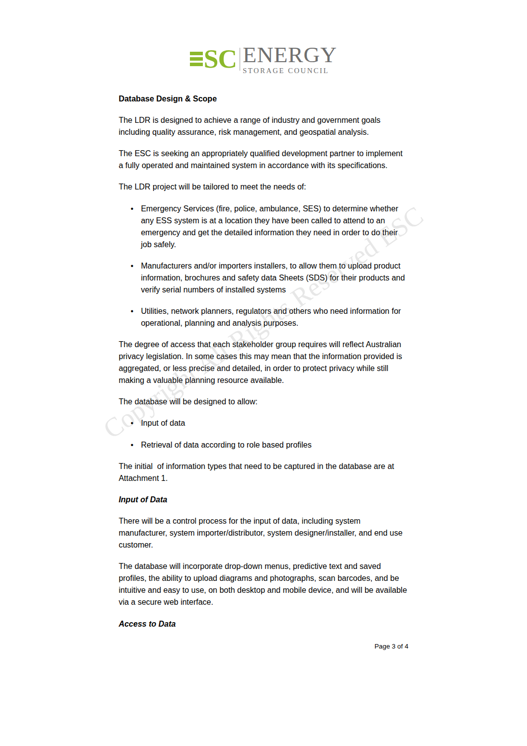Copyright All Rights Reserved ESC
SC ENERGY STORAGE COUNCIL
Database Design & Scope
The LDR is designed to achieve a range of industry and government goals including quality assurance, risk management, and geospatial analysis.
The ESC is seeking an appropriately qualified development partner to implement a fully operated and maintained system in accordance with its specifications.
The LDR project will be tailored to meet the needs of:
Emergency Services (fire, police, ambulance, SES) to determine whether any ESS system is at a location they have been called to attend to an emergency and get the detailed information they need in order to do their job safely.
Manufacturers and/or importers installers, to allow them to upload product information, brochures and safety data Sheets (SDS) for their products and verify serial numbers of installed systems
Utilities, network planners, regulators and others who need information for operational, planning and analysis purposes.
The degree of access that each stakeholder group requires will reflect Australian privacy legislation. In some cases this may mean that the information provided is aggregated, or less precise and detailed, in order to protect privacy while still making a valuable planning resource available.
The database will be designed to allow:
Input of data
Retrieval of data according to role based profiles
The initial of information types that need to be captured in the database are at Attachment 1.
Input of Data
There will be a control process for the input of data, including system manufacturer, system importer/distributor, system designer/installer, and end use customer.
The database will incorporate drop-down menus, predictive text and saved profiles, the ability to upload diagrams and photographs, scan barcodes, and be intuitive and easy to use, on both desktop and mobile device, and will be available via a secure web interface.
Access to Data
Page 3 of 4